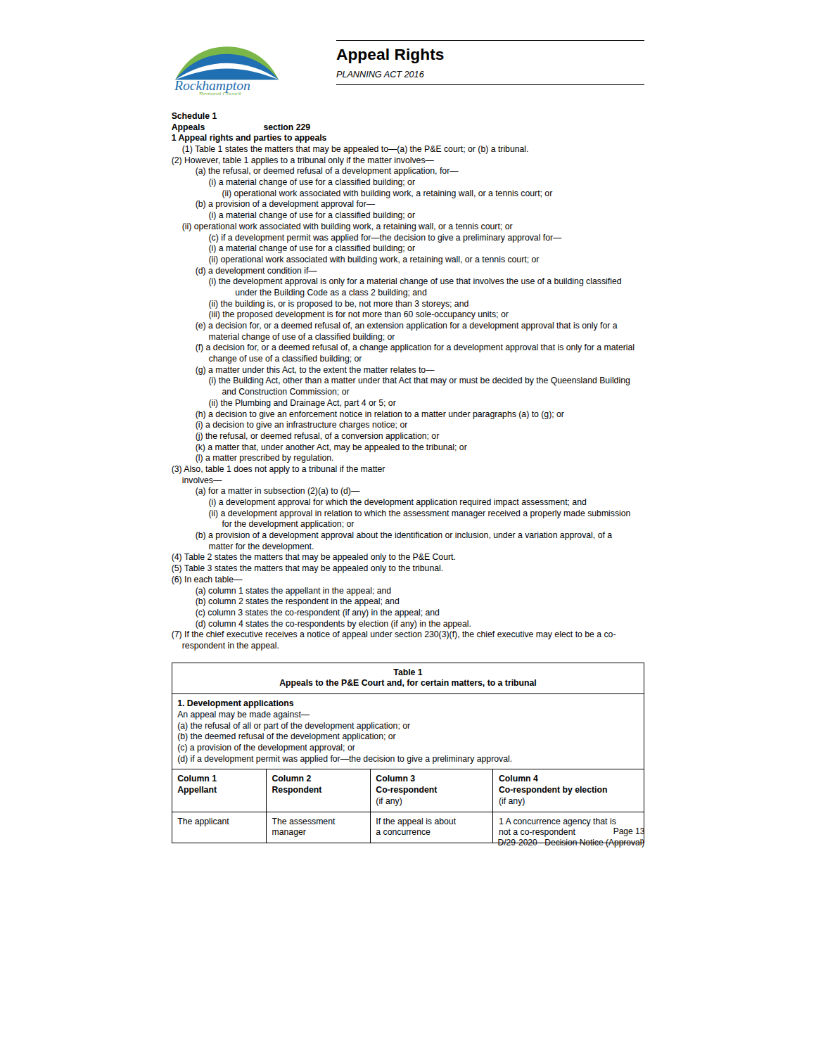Rockhampton Regional Council
Appeal Rights
PLANNING ACT 2016
Schedule 1
Appealssection 229
1 Appeal rights and parties to appeals
(1) Table 1 states the matters that may be appealed to—(a) the P&E court; or (b) a tribunal.
(2) However, table 1 applies to a tribunal only if the matter involves—
(a) the refusal, or deemed refusal of a development application, for—
(i) a material change of use for a classified building; or
(ii) operational work associated with building work, a retaining wall, or a tennis court; or
(b) a provision of a development approval for—
(i) a material change of use for a classified building; or
(ii) operational work associated with building work, a retaining wall, or a tennis court; or
(c) if a development permit was applied for—the decision to give a preliminary approval for—
(i) a material change of use for a classified building; or
(ii) operational work associated with building work, a retaining wall, or a tennis court; or
(d) a development condition if—
(i) the development approval is only for a material change of use that involves the use of a building classified
under the Building Code as a class 2 building; and
(ii) the building is, or is proposed to be, not more than 3 storeys; and
(iii) the proposed development is for not more than 60 sole-occupancy units; or
(e) a decision for, or a deemed refusal of, an extension application for a development approval that is only for a
material change of use of a classified building; or
(f) a decision for, or a deemed refusal of, a change application for a development approval that is only for a material
change of use of a classified building; or
(g) a matter under this Act, to the extent the matter relates to—
(i) the Building Act, other than a matter under that Act that may or must be decided by the Queensland Building
and Construction Commission; or
(ii) the Plumbing and Drainage Act, part 4 or 5; or
(h) a decision to give an enforcement notice in relation to a matter under paragraphs (a) to (g); or
(i) a decision to give an infrastructure charges notice; or
(j) the refusal, or deemed refusal, of a conversion application; or
(k) a matter that, under another Act, may be appealed to the tribunal; or
(l) a matter prescribed by regulation.
(3) Also, table 1 does not apply to a tribunal if the matter
involves—
(a) for a matter in subsection (2)(a) to (d)—
(i) a development approval for which the development application required impact assessment; and
(ii) a development approval in relation to which the assessment manager received a properly made submission
for the development application; or
(b) a provision of a development approval about the identification or inclusion, under a variation approval, of a
matter for the development.
(4) Table 2 states the matters that may be appealed only to the P&E Court.
(5) Table 3 states the matters that may be appealed only to the tribunal.
(6) In each table—
(a) column 1 states the appellant in the appeal; and
(b) column 2 states the respondent in the appeal; and
(c) column 3 states the co-respondent (if any) in the appeal; and
(d) column 4 states the co-respondents by election (if any) in the appeal.
(7) If the chief executive receives a notice of appeal under section 230(3)(f), the chief executive may elect to be a co-
respondent in the appeal.
| Table 1 Appeals to the P&E Court and, for certain matters, to a tribunal |
| 1. Development applications An appeal may be made against— (a) the refusal of all or part of the development application; or (b) the deemed refusal of the development application; or (c) a provision of the development approval; or (d) if a development permit was applied for—the decision to give a preliminary approval. |
| Column 1 Appellant | Column 2 Respondent | Column 3 Co-respondent (if any) | Column 4 Co-respondent by election (if any) |
| The applicant | The assessment manager | If the appeal is about a concurrence | 1 A concurrence agency that is not a co-respondent |
Page 13
D/29-2020 - Decision Notice (Approval)